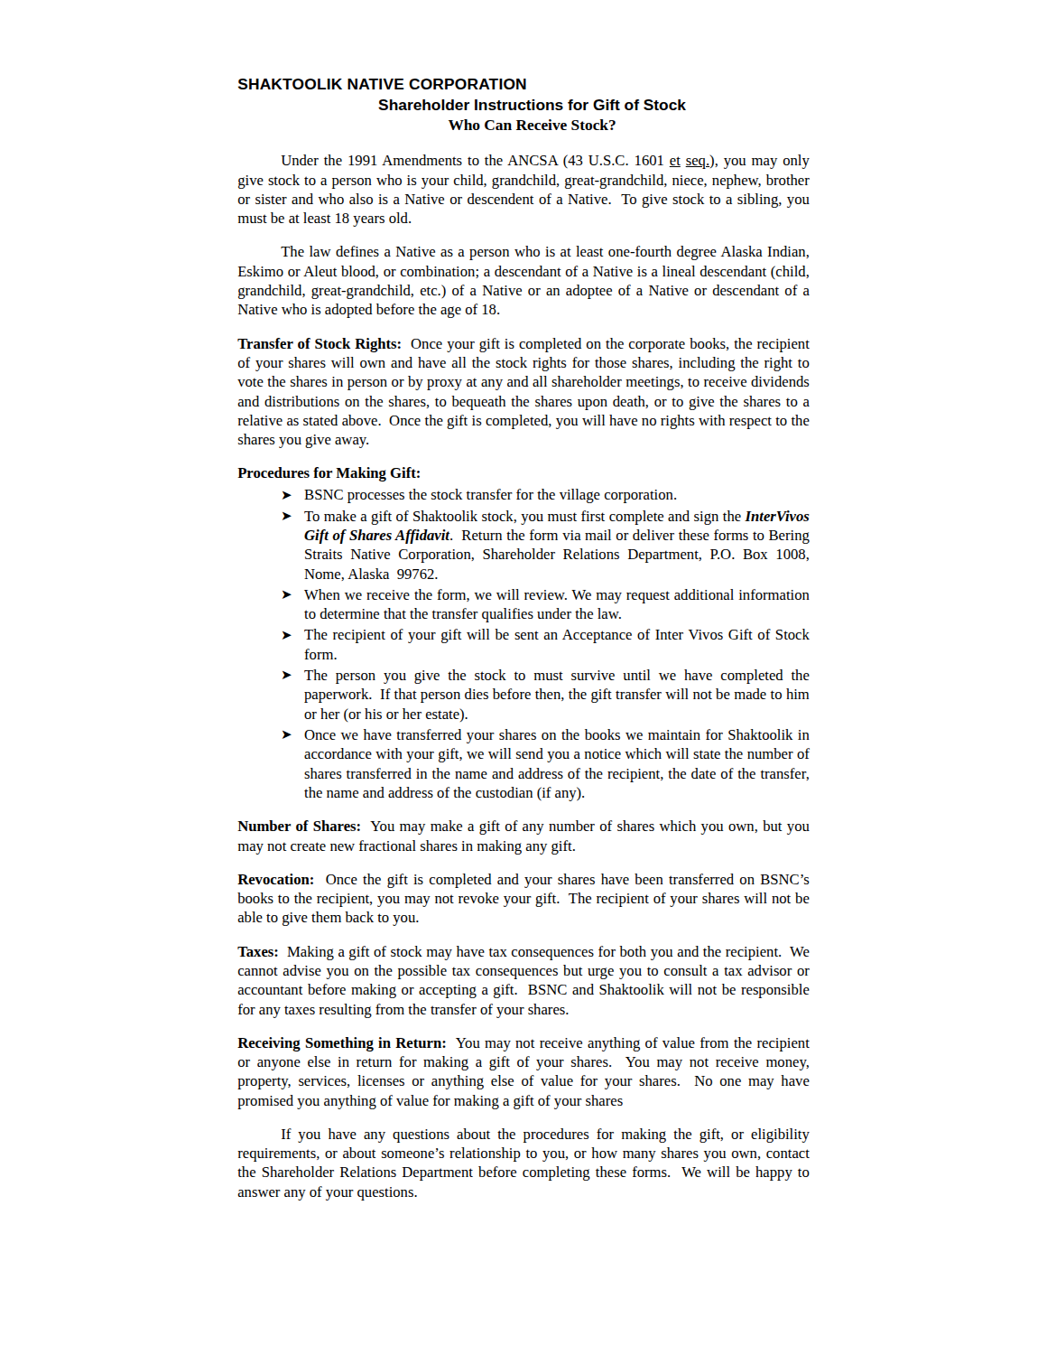SHAKTOOLIK NATIVE CORPORATION
Shareholder Instructions for Gift of Stock
Who Can Receive Stock?
Under the 1991 Amendments to the ANCSA (43 U.S.C. 1601 et seq.), you may only give stock to a person who is your child, grandchild, great-grandchild, niece, nephew, brother or sister and who also is a Native or descendent of a Native. To give stock to a sibling, you must be at least 18 years old.
The law defines a Native as a person who is at least one-fourth degree Alaska Indian, Eskimo or Aleut blood, or combination; a descendant of a Native is a lineal descendant (child, grandchild, great-grandchild, etc.) of a Native or an adoptee of a Native or descendant of a Native who is adopted before the age of 18.
Transfer of Stock Rights: Once your gift is completed on the corporate books, the recipient of your shares will own and have all the stock rights for those shares, including the right to vote the shares in person or by proxy at any and all shareholder meetings, to receive dividends and distributions on the shares, to bequeath the shares upon death, or to give the shares to a relative as stated above. Once the gift is completed, you will have no rights with respect to the shares you give away.
Procedures for Making Gift:
BSNC processes the stock transfer for the village corporation.
To make a gift of Shaktoolik stock, you must first complete and sign the InterVivos Gift of Shares Affidavit. Return the form via mail or deliver these forms to Bering Straits Native Corporation, Shareholder Relations Department, P.O. Box 1008, Nome, Alaska 99762.
When we receive the form, we will review. We may request additional information to determine that the transfer qualifies under the law.
The recipient of your gift will be sent an Acceptance of Inter Vivos Gift of Stock form.
The person you give the stock to must survive until we have completed the paperwork. If that person dies before then, the gift transfer will not be made to him or her (or his or her estate).
Once we have transferred your shares on the books we maintain for Shaktoolik in accordance with your gift, we will send you a notice which will state the number of shares transferred in the name and address of the recipient, the date of the transfer, the name and address of the custodian (if any).
Number of Shares: You may make a gift of any number of shares which you own, but you may not create new fractional shares in making any gift.
Revocation: Once the gift is completed and your shares have been transferred on BSNC’s books to the recipient, you may not revoke your gift. The recipient of your shares will not be able to give them back to you.
Taxes: Making a gift of stock may have tax consequences for both you and the recipient. We cannot advise you on the possible tax consequences but urge you to consult a tax advisor or accountant before making or accepting a gift. BSNC and Shaktoolik will not be responsible for any taxes resulting from the transfer of your shares.
Receiving Something in Return: You may not receive anything of value from the recipient or anyone else in return for making a gift of your shares. You may not receive money, property, services, licenses or anything else of value for your shares. No one may have promised you anything of value for making a gift of your shares
If you have any questions about the procedures for making the gift, or eligibility requirements, or about someone’s relationship to you, or how many shares you own, contact the Shareholder Relations Department before completing these forms. We will be happy to answer any of your questions.